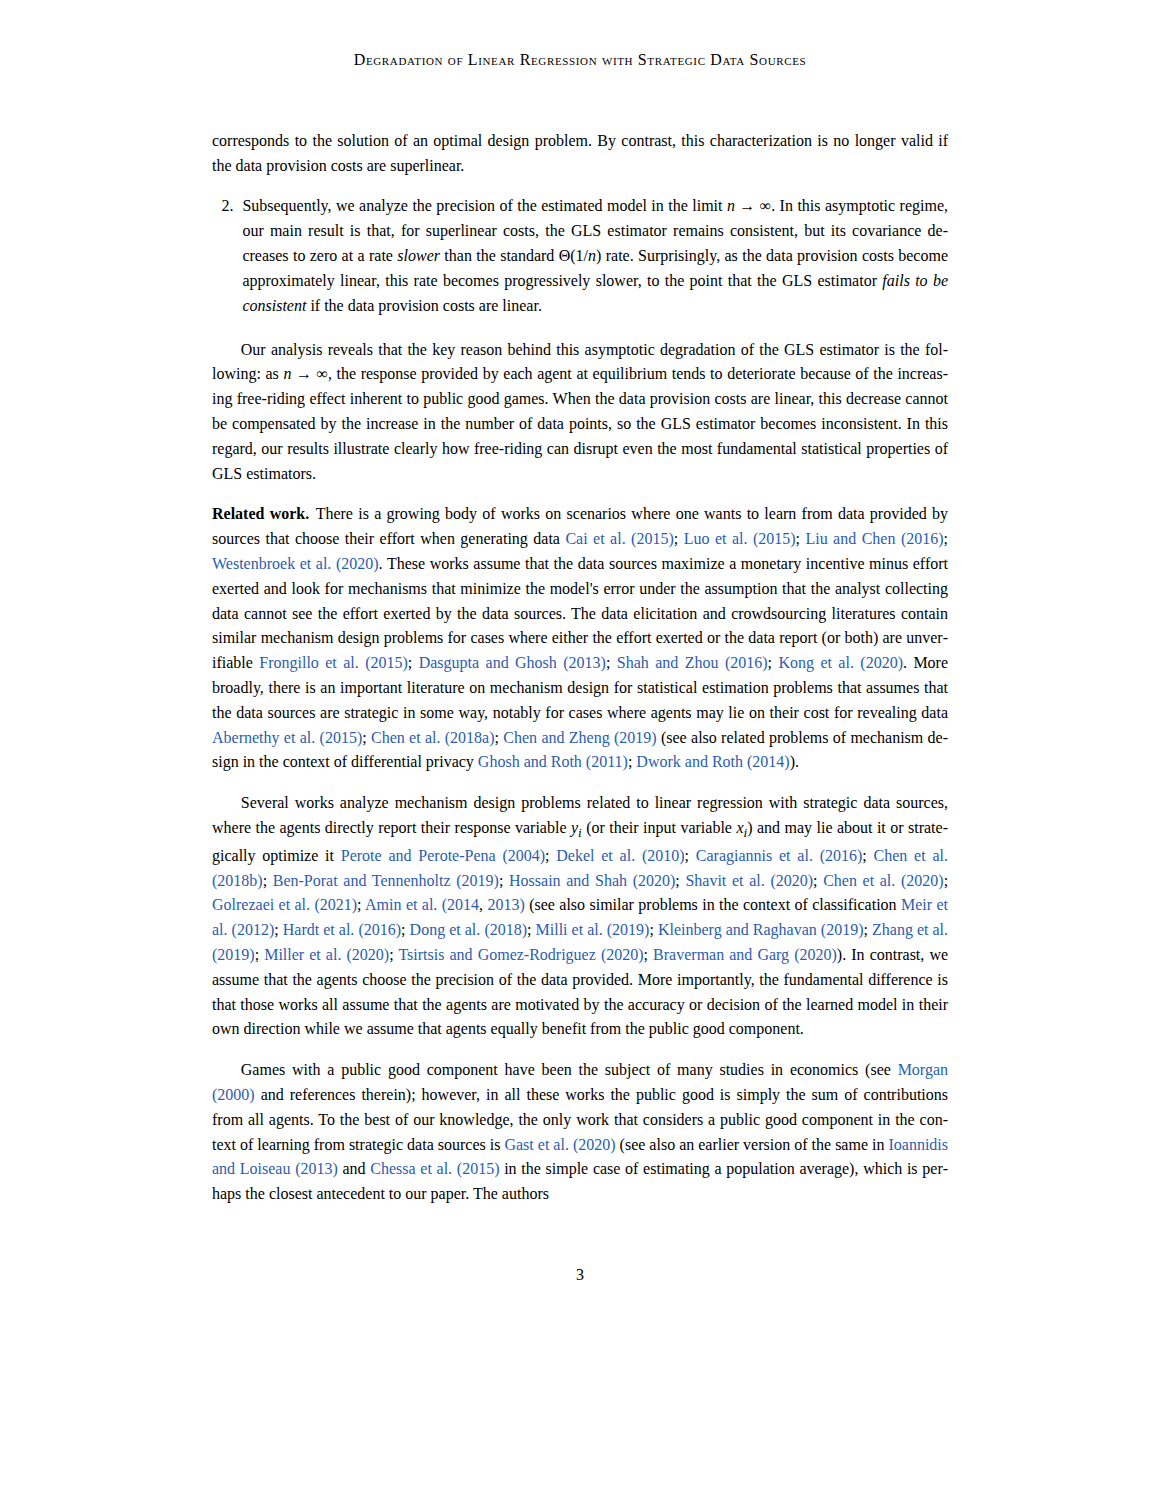Degradation of Linear Regression with Strategic Data Sources
corresponds to the solution of an optimal design problem. By contrast, this characterization is no longer valid if the data provision costs are superlinear.
Subsequently, we analyze the precision of the estimated model in the limit n → ∞. In this asymptotic regime, our main result is that, for superlinear costs, the GLS estimator remains consistent, but its covariance decreases to zero at a rate slower than the standard Θ(1/n) rate. Surprisingly, as the data provision costs become approximately linear, this rate becomes progressively slower, to the point that the GLS estimator fails to be consistent if the data provision costs are linear.
Our analysis reveals that the key reason behind this asymptotic degradation of the GLS estimator is the following: as n → ∞, the response provided by each agent at equilibrium tends to deteriorate because of the increasing free-riding effect inherent to public good games. When the data provision costs are linear, this decrease cannot be compensated by the increase in the number of data points, so the GLS estimator becomes inconsistent. In this regard, our results illustrate clearly how free-riding can disrupt even the most fundamental statistical properties of GLS estimators.
Related work. There is a growing body of works on scenarios where one wants to learn from data provided by sources that choose their effort when generating data Cai et al. (2015); Luo et al. (2015); Liu and Chen (2016); Westenbroek et al. (2020). These works assume that the data sources maximize a monetary incentive minus effort exerted and look for mechanisms that minimize the model's error under the assumption that the analyst collecting data cannot see the effort exerted by the data sources. The data elicitation and crowdsourcing literatures contain similar mechanism design problems for cases where either the effort exerted or the data report (or both) are unverifiable Frongillo et al. (2015); Dasgupta and Ghosh (2013); Shah and Zhou (2016); Kong et al. (2020). More broadly, there is an important literature on mechanism design for statistical estimation problems that assumes that the data sources are strategic in some way, notably for cases where agents may lie on their cost for revealing data Abernethy et al. (2015); Chen et al. (2018a); Chen and Zheng (2019) (see also related problems of mechanism design in the context of differential privacy Ghosh and Roth (2011); Dwork and Roth (2014)).
Several works analyze mechanism design problems related to linear regression with strategic data sources, where the agents directly report their response variable yi (or their input variable xi) and may lie about it or strategically optimize it Perote and Perote-Pena (2004); Dekel et al. (2010); Caragiannis et al. (2016); Chen et al. (2018b); Ben-Porat and Tennenholtz (2019); Hossain and Shah (2020); Shavit et al. (2020); Chen et al. (2020); Golrezaei et al. (2021); Amin et al. (2014, 2013) (see also similar problems in the context of classification Meir et al. (2012); Hardt et al. (2016); Dong et al. (2018); Milli et al. (2019); Kleinberg and Raghavan (2019); Zhang et al. (2019); Miller et al. (2020); Tsirtsis and Gomez-Rodriguez (2020); Braverman and Garg (2020)). In contrast, we assume that the agents choose the precision of the data provided. More importantly, the fundamental difference is that those works all assume that the agents are motivated by the accuracy or decision of the learned model in their own direction while we assume that agents equally benefit from the public good component.
Games with a public good component have been the subject of many studies in economics (see Morgan (2000) and references therein); however, in all these works the public good is simply the sum of contributions from all agents. To the best of our knowledge, the only work that considers a public good component in the context of learning from strategic data sources is Gast et al. (2020) (see also an earlier version of the same in Ioannidis and Loiseau (2013) and Chessa et al. (2015) in the simple case of estimating a population average), which is perhaps the closest antecedent to our paper. The authors
3